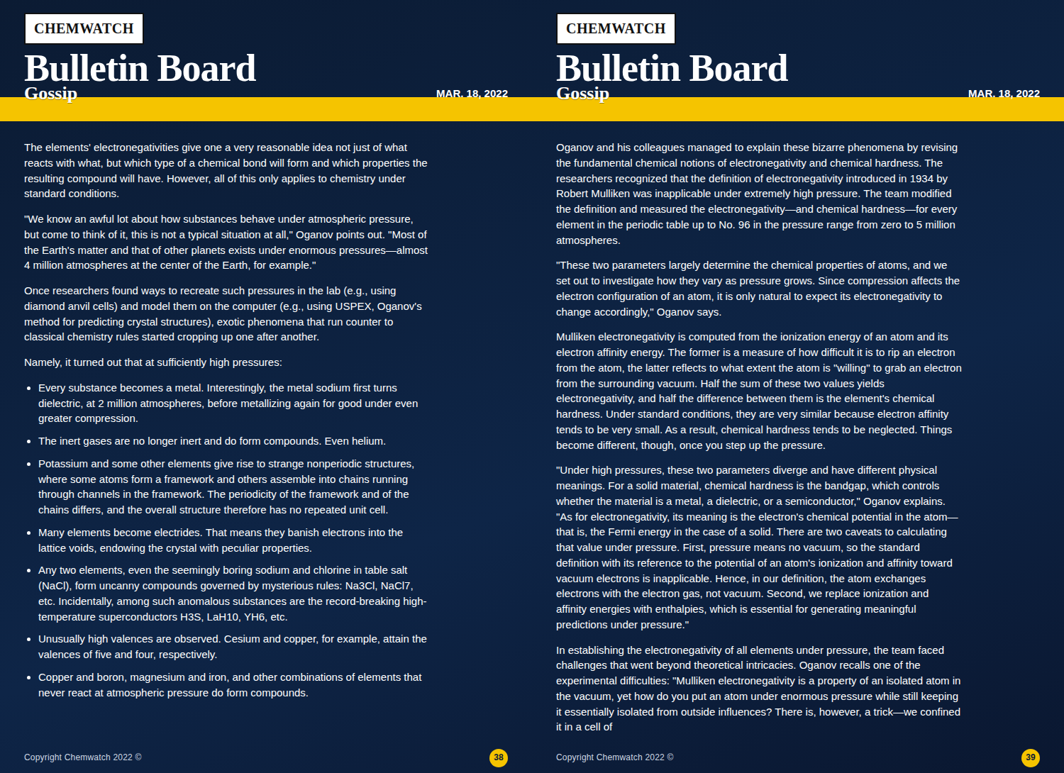CHEMWATCH
Bulletin Board
Gossip
MAR. 18, 2022
The elements' electronegativities give one a very reasonable idea not just of what reacts with what, but which type of a chemical bond will form and which properties the resulting compound will have. However, all of this only applies to chemistry under standard conditions.
"We know an awful lot about how substances behave under atmospheric pressure, but come to think of it, this is not a typical situation at all," Oganov points out. "Most of the Earth's matter and that of other planets exists under enormous pressures—almost 4 million atmospheres at the center of the Earth, for example."
Once researchers found ways to recreate such pressures in the lab (e.g., using diamond anvil cells) and model them on the computer (e.g., using USPEX, Oganov's method for predicting crystal structures), exotic phenomena that run counter to classical chemistry rules started cropping up one after another.
Namely, it turned out that at sufficiently high pressures:
Every substance becomes a metal. Interestingly, the metal sodium first turns dielectric, at 2 million atmospheres, before metallizing again for good under even greater compression.
The inert gases are no longer inert and do form compounds. Even helium.
Potassium and some other elements give rise to strange nonperiodic structures, where some atoms form a framework and others assemble into chains running through channels in the framework. The periodicity of the framework and of the chains differs, and the overall structure therefore has no repeated unit cell.
Many elements become electrides. That means they banish electrons into the lattice voids, endowing the crystal with peculiar properties.
Any two elements, even the seemingly boring sodium and chlorine in table salt (NaCl), form uncanny compounds governed by mysterious rules: Na3Cl, NaCl7, etc. Incidentally, among such anomalous substances are the record-breaking high-temperature superconductors H3S, LaH10, YH6, etc.
Unusually high valences are observed. Cesium and copper, for example, attain the valences of five and four, respectively.
Copper and boron, magnesium and iron, and other combinations of elements that never react at atmospheric pressure do form compounds.
Copyright Chemwatch 2022 ©
38
CHEMWATCH
Bulletin Board
Gossip
MAR. 18, 2022
Oganov and his colleagues managed to explain these bizarre phenomena by revising the fundamental chemical notions of electronegativity and chemical hardness. The researchers recognized that the definition of electronegativity introduced in 1934 by Robert Mulliken was inapplicable under extremely high pressure. The team modified the definition and measured the electronegativity—and chemical hardness—for every element in the periodic table up to No. 96 in the pressure range from zero to 5 million atmospheres.
"These two parameters largely determine the chemical properties of atoms, and we set out to investigate how they vary as pressure grows. Since compression affects the electron configuration of an atom, it is only natural to expect its electronegativity to change accordingly," Oganov says.
Mulliken electronegativity is computed from the ionization energy of an atom and its electron affinity energy. The former is a measure of how difficult it is to rip an electron from the atom, the latter reflects to what extent the atom is "willing" to grab an electron from the surrounding vacuum. Half the sum of these two values yields electronegativity, and half the difference between them is the element's chemical hardness. Under standard conditions, they are very similar because electron affinity tends to be very small. As a result, chemical hardness tends to be neglected. Things become different, though, once you step up the pressure.
"Under high pressures, these two parameters diverge and have different physical meanings. For a solid material, chemical hardness is the bandgap, which controls whether the material is a metal, a dielectric, or a semiconductor," Oganov explains. "As for electronegativity, its meaning is the electron's chemical potential in the atom—that is, the Fermi energy in the case of a solid. There are two caveats to calculating that value under pressure. First, pressure means no vacuum, so the standard definition with its reference to the potential of an atom's ionization and affinity toward vacuum electrons is inapplicable. Hence, in our definition, the atom exchanges electrons with the electron gas, not vacuum. Second, we replace ionization and affinity energies with enthalpies, which is essential for generating meaningful predictions under pressure."
In establishing the electronegativity of all elements under pressure, the team faced challenges that went beyond theoretical intricacies. Oganov recalls one of the experimental difficulties: "Mulliken electronegativity is a property of an isolated atom in the vacuum, yet how do you put an atom under enormous pressure while still keeping it essentially isolated from outside influences? There is, however, a trick—we confined it in a cell of
Copyright Chemwatch 2022 ©
39